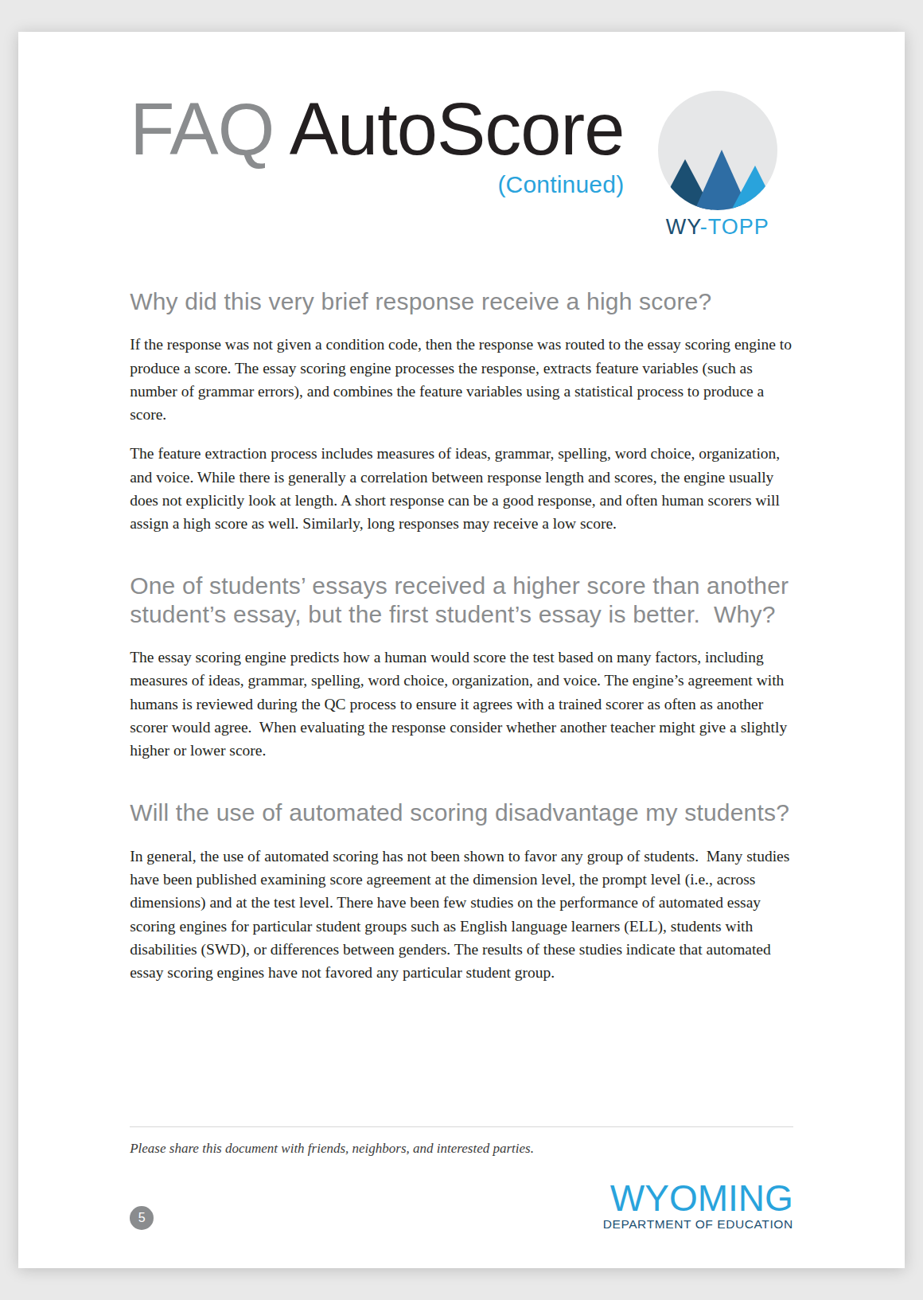FAQ AutoScore
(Continued)
WY-TOPP
Why did this very brief response receive a high score?
If the response was not given a condition code, then the response was routed to the essay scoring engine to produce a score. The essay scoring engine processes the response, extracts feature variables (such as number of grammar errors), and combines the feature variables using a statistical process to produce a score.
The feature extraction process includes measures of ideas, grammar, spelling, word choice, organization, and voice. While there is generally a correlation between response length and scores, the engine usually does not explicitly look at length. A short response can be a good response, and often human scorers will assign a high score as well. Similarly, long responses may receive a low score.
One of students’ essays received a higher score than another student’s essay, but the first student’s essay is better. Why?
The essay scoring engine predicts how a human would score the test based on many factors, including measures of ideas, grammar, spelling, word choice, organization, and voice. The engine’s agreement with humans is reviewed during the QC process to ensure it agrees with a trained scorer as often as another scorer would agree. When evaluating the response consider whether another teacher might give a slightly higher or lower score.
Will the use of automated scoring disadvantage my students?
In general, the use of automated scoring has not been shown to favor any group of students. Many studies have been published examining score agreement at the dimension level, the prompt level (i.e., across dimensions) and at the test level. There have been few studies on the performance of automated essay scoring engines for particular student groups such as English language learners (ELL), students with disabilities (SWD), or differences between genders. The results of these studies indicate that automated essay scoring engines have not favored any particular student group.
Please share this document with friends, neighbors, and interested parties.
5
WYOMING DEPARTMENT OF EDUCATION